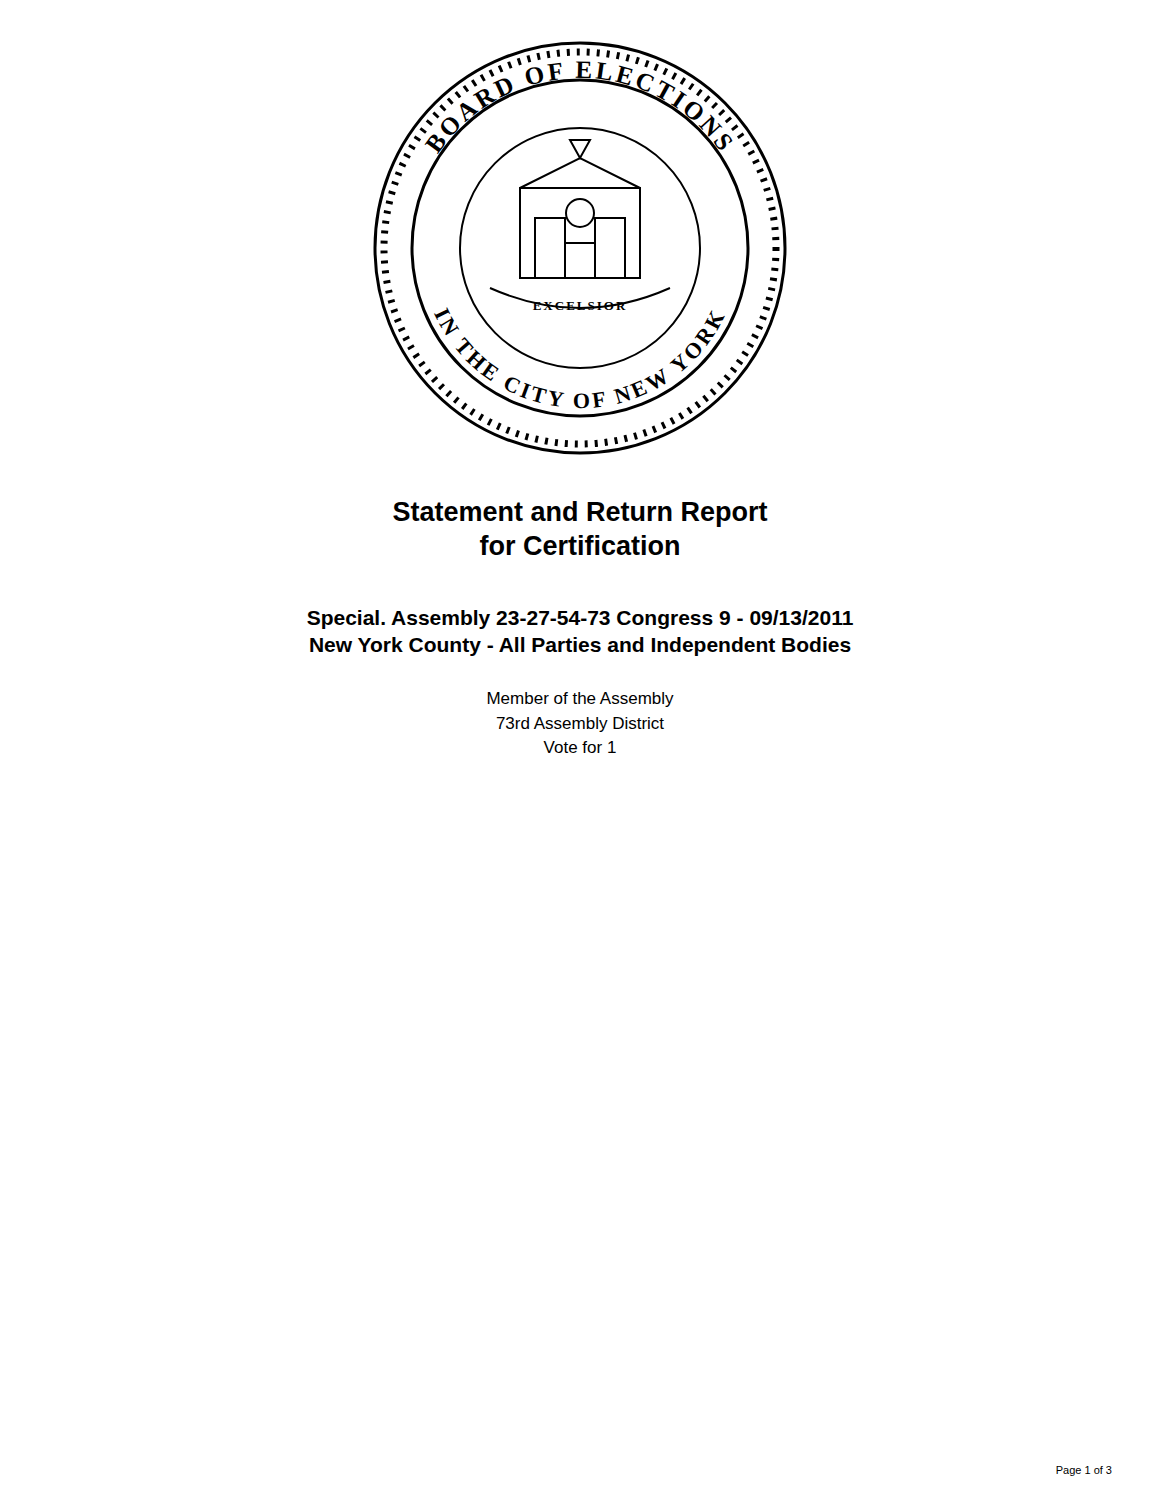Statement and Return Report
for Certification
Special. Assembly 23-27-54-73 Congress 9 - 09/13/2011
New York County - All Parties and Independent Bodies
Member of the Assembly
73rd Assembly District
Vote for 1
Page 1 of 3